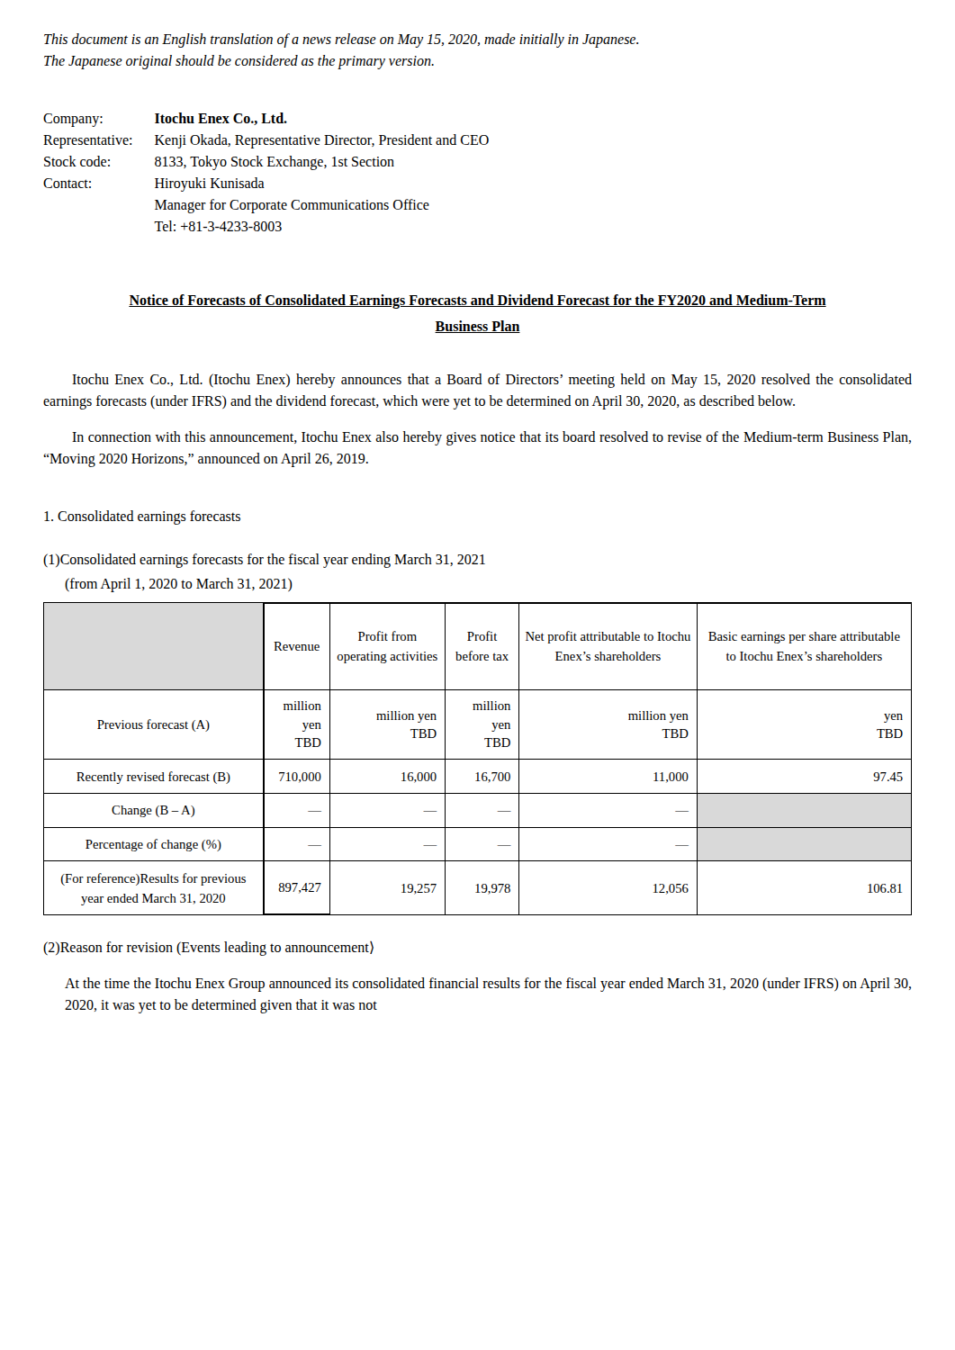This document is an English translation of a news release on May 15, 2020, made initially in Japanese.
The Japanese original should be considered as the primary version.
| Company: | Itochu Enex Co., Ltd. |
| Representative: | Kenji Okada, Representative Director, President and CEO |
| Stock code: | 8133, Tokyo Stock Exchange, 1st Section |
| Contact: | Hiroyuki Kunisada Manager for Corporate Communications Office Tel: +81-3-4233-8003 |
Notice of Forecasts of Consolidated Earnings Forecasts and Dividend Forecast for the FY2020 and Medium-Term Business Plan
Itochu Enex Co., Ltd. (Itochu Enex) hereby announces that a Board of Directors’ meeting held on May 15, 2020 resolved the consolidated earnings forecasts (under IFRS) and the dividend forecast, which were yet to be determined on April 30, 2020, as described below.
In connection with this announcement, Itochu Enex also hereby gives notice that its board resolved to revise of the Medium-term Business Plan, “Moving 2020 Horizons,” announced on April 26, 2019.
1. Consolidated earnings forecasts
(1)Consolidated earnings forecasts for the fiscal year ending March 31, 2021
(from April 1, 2020 to March 31, 2021)
| | Revenue | Profit from operating activities | Profit before tax | Net profit attributable to Itochu Enex’s shareholders | Basic earnings per share attributable to Itochu Enex’s shareholders |
| --- | --- | --- | --- | --- | --- |
| Previous forecast (A) | million yen TBD | million yen TBD | million yen TBD | million yen TBD | yen TBD |
| Recently revised forecast (B) | 710,000 | 16,000 | 16,700 | 11,000 | 97.45 |
| Change (B – A) | — | — | — | — | |
| Percentage of change (%) | — | — | — | — | |
| (For reference)Results for previous year ended March 31, 2020 | 897,427 | 19,257 | 19,978 | 12,056 | 106.81 |
(2)Reason for revision (Events leading to announcement⟩
At the time the Itochu Enex Group announced its consolidated financial results for the fiscal year ended March 31, 2020 (under IFRS) on April 30, 2020, it was yet to be determined given that it was not